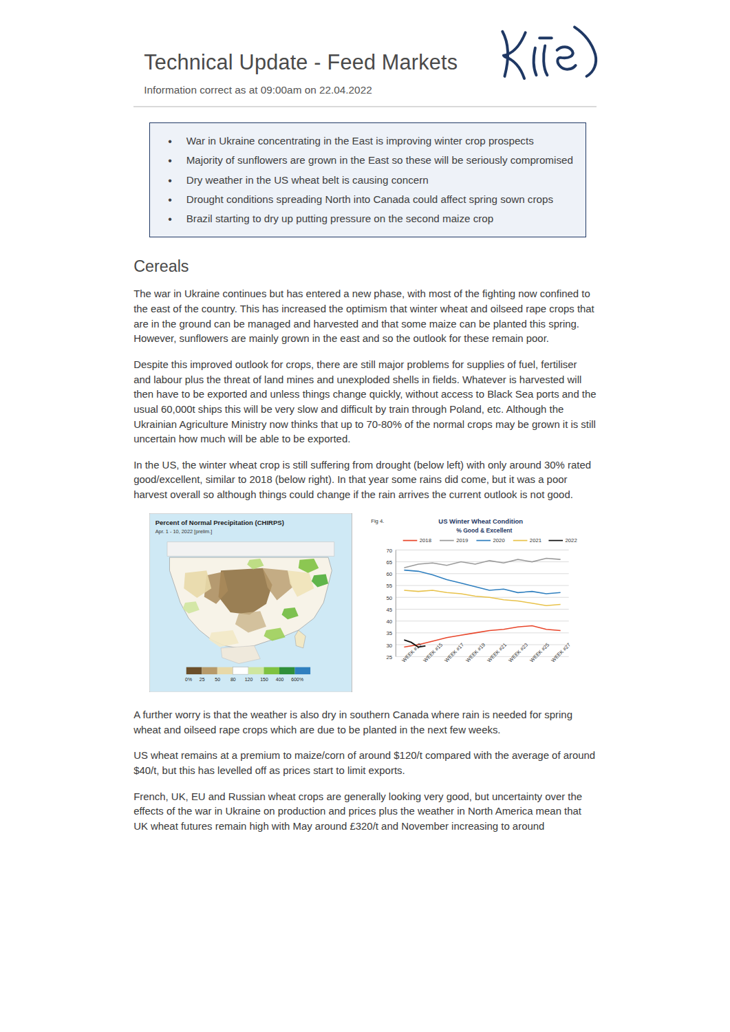Technical Update - Feed Markets
Information correct as at 09:00am on 22.04.2022
War in Ukraine concentrating in the East is improving winter crop prospects
Majority of sunflowers are grown in the East so these will be seriously compromised
Dry weather in the US wheat belt is causing concern
Drought conditions spreading North into Canada could affect spring sown crops
Brazil starting to dry up putting pressure on the second maize crop
Cereals
The war in Ukraine continues but has entered a new phase, with most of the fighting now confined to the east of the country. This has increased the optimism that winter wheat and oilseed rape crops that are in the ground can be managed and harvested and that some maize can be planted this spring. However, sunflowers are mainly grown in the east and so the outlook for these remain poor.
Despite this improved outlook for crops, there are still major problems for supplies of fuel, fertiliser and labour plus the threat of land mines and unexploded shells in fields. Whatever is harvested will then have to be exported and unless things change quickly, without access to Black Sea ports and the usual 60,000t ships this will be very slow and difficult by train through Poland, etc. Although the Ukrainian Agriculture Ministry now thinks that up to 70-80% of the normal crops may be grown it is still uncertain how much will be able to be exported.
In the US, the winter wheat crop is still suffering from drought (below left) with only around 30% rated good/excellent, similar to 2018 (below right). In that year some rains did come, but it was a poor harvest overall so although things could change if the rain arrives the current outlook is not good.
Percent of Normal Precipitation (CHIRPS) Apr. 1 - 10, 2022 [prelim.] 0% 25 50 80 120 150 400 600%
Fig 4. US Winter Wheat Condition % Good & Excellent 2018 2019 2020 2021 2022 70 65 60 55 50 45 40 35 30 25 WEEK #13 WEEK #15 WEEK #17 WEEK #19 WEEK #21 WEEK #23 WEEK #25 WEEK #27
A further worry is that the weather is also dry in southern Canada where rain is needed for spring wheat and oilseed rape crops which are due to be planted in the next few weeks.
US wheat remains at a premium to maize/corn of around $120/t compared with the average of around $40/t, but this has levelled off as prices start to limit exports.
French, UK, EU and Russian wheat crops are generally looking very good, but uncertainty over the effects of the war in Ukraine on production and prices plus the weather in North America mean that UK wheat futures remain high with May around £320/t and November increasing to around